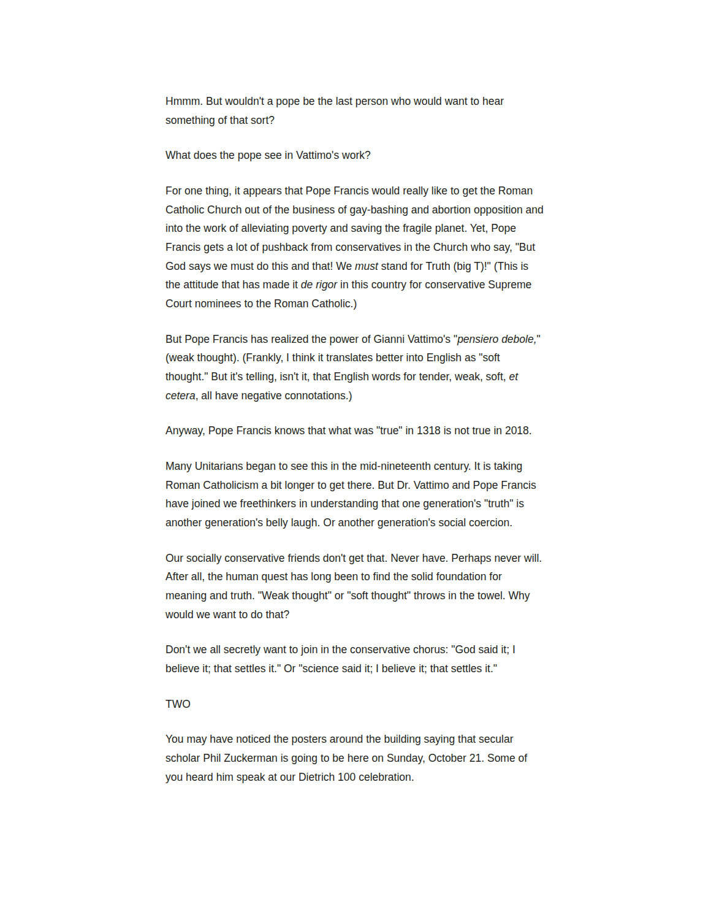Hmmm. But wouldn't a pope be the last person who would want to hear something of that sort?
What does the pope see in Vattimo's work?
For one thing, it appears that Pope Francis would really like to get the Roman Catholic Church out of the business of gay-bashing and abortion opposition and into the work of alleviating poverty and saving the fragile planet. Yet, Pope Francis gets a lot of pushback from conservatives in the Church who say, "But God says we must do this and that! We must stand for Truth (big T)!" (This is the attitude that has made it de rigor in this country for conservative Supreme Court nominees to the Roman Catholic.)
But Pope Francis has realized the power of Gianni Vattimo's "pensiero debole," (weak thought). (Frankly, I think it translates better into English as "soft thought." But it's telling, isn't it, that English words for tender, weak, soft, et cetera, all have negative connotations.)
Anyway, Pope Francis knows that what was "true" in 1318 is not true in 2018.
Many Unitarians began to see this in the mid-nineteenth century. It is taking Roman Catholicism a bit longer to get there. But Dr. Vattimo and Pope Francis have joined we freethinkers in understanding that one generation's "truth" is another generation's belly laugh. Or another generation's social coercion.
Our socially conservative friends don't get that. Never have. Perhaps never will. After all, the human quest has long been to find the solid foundation for meaning and truth. "Weak thought" or "soft thought" throws in the towel. Why would we want to do that?
Don't we all secretly want to join in the conservative chorus: "God said it; I believe it; that settles it." Or "science said it; I believe it; that settles it."
TWO
You may have noticed the posters around the building saying that secular scholar Phil Zuckerman is going to be here on Sunday, October 21. Some of you heard him speak at our Dietrich 100 celebration.